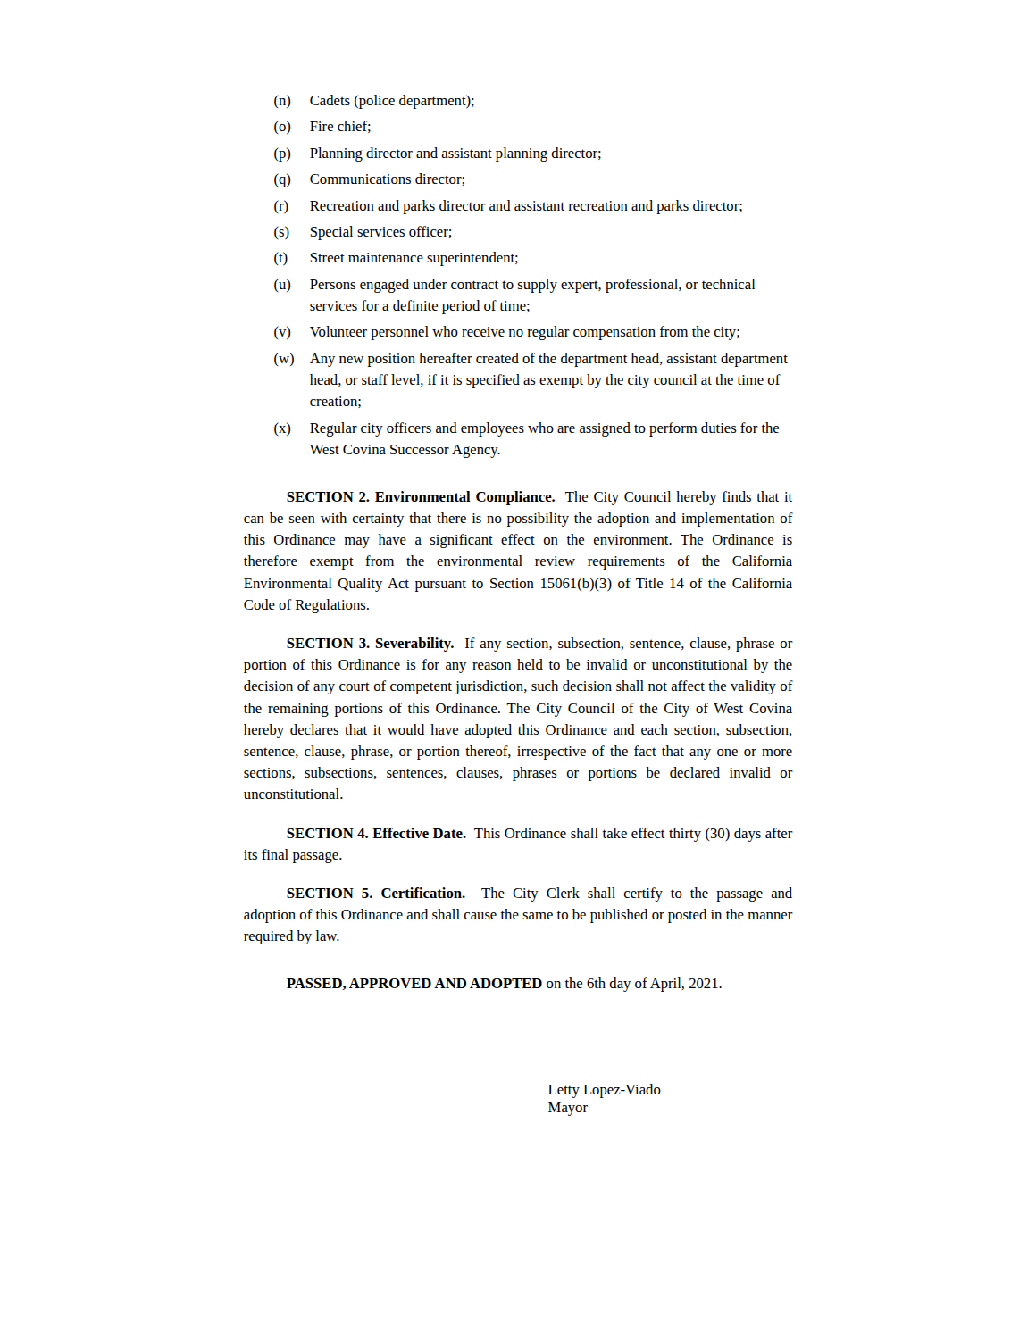(n) Cadets (police department);
(o) Fire chief;
(p) Planning director and assistant planning director;
(q) Communications director;
(r) Recreation and parks director and assistant recreation and parks director;
(s) Special services officer;
(t) Street maintenance superintendent;
(u) Persons engaged under contract to supply expert, professional, or technical services for a definite period of time;
(v) Volunteer personnel who receive no regular compensation from the city;
(w) Any new position hereafter created of the department head, assistant department head, or staff level, if it is specified as exempt by the city council at the time of creation;
(x) Regular city officers and employees who are assigned to perform duties for the West Covina Successor Agency.
SECTION 2. Environmental Compliance. The City Council hereby finds that it can be seen with certainty that there is no possibility the adoption and implementation of this Ordinance may have a significant effect on the environment. The Ordinance is therefore exempt from the environmental review requirements of the California Environmental Quality Act pursuant to Section 15061(b)(3) of Title 14 of the California Code of Regulations.
SECTION 3. Severability. If any section, subsection, sentence, clause, phrase or portion of this Ordinance is for any reason held to be invalid or unconstitutional by the decision of any court of competent jurisdiction, such decision shall not affect the validity of the remaining portions of this Ordinance. The City Council of the City of West Covina hereby declares that it would have adopted this Ordinance and each section, subsection, sentence, clause, phrase, or portion thereof, irrespective of the fact that any one or more sections, subsections, sentences, clauses, phrases or portions be declared invalid or unconstitutional.
SECTION 4. Effective Date. This Ordinance shall take effect thirty (30) days after its final passage.
SECTION 5. Certification. The City Clerk shall certify to the passage and adoption of this Ordinance and shall cause the same to be published or posted in the manner required by law.
PASSED, APPROVED AND ADOPTED on the 6th day of April, 2021.
Letty Lopez-Viado
Mayor